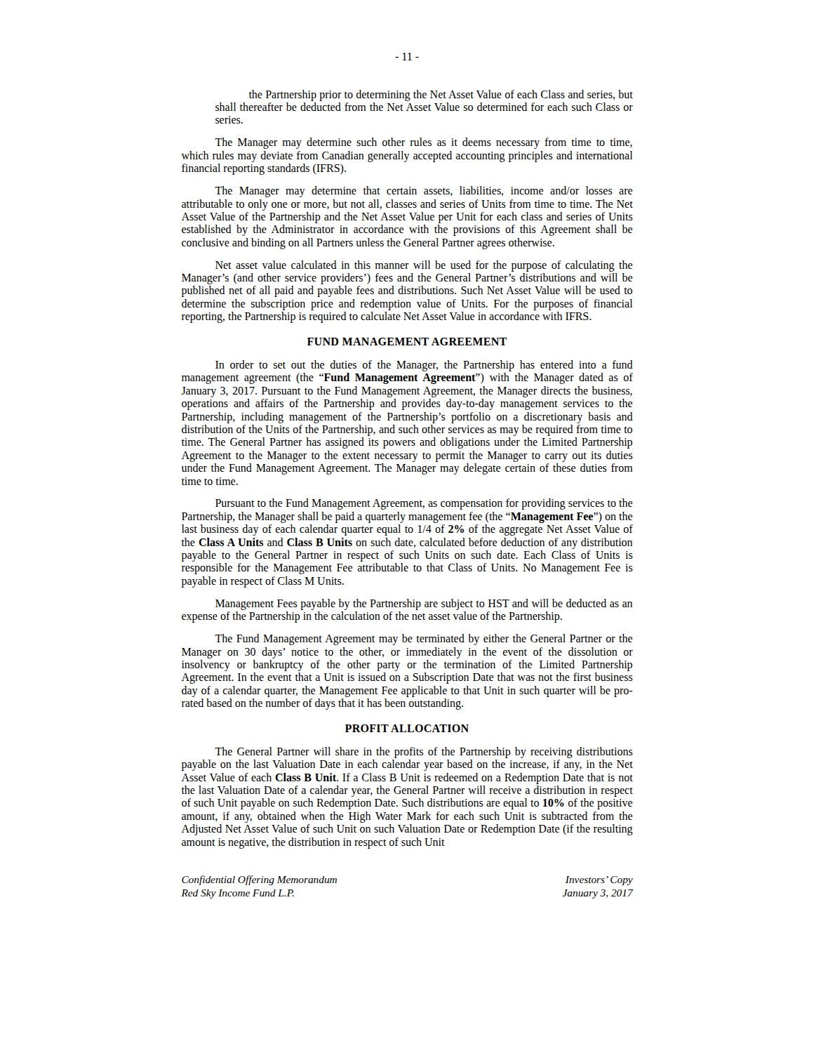- 11 -
the Partnership prior to determining the Net Asset Value of each Class and series, but shall thereafter be deducted from the Net Asset Value so determined for each such Class or series.
The Manager may determine such other rules as it deems necessary from time to time, which rules may deviate from Canadian generally accepted accounting principles and international financial reporting standards (IFRS).
The Manager may determine that certain assets, liabilities, income and/or losses are attributable to only one or more, but not all, classes and series of Units from time to time. The Net Asset Value of the Partnership and the Net Asset Value per Unit for each class and series of Units established by the Administrator in accordance with the provisions of this Agreement shall be conclusive and binding on all Partners unless the General Partner agrees otherwise.
Net asset value calculated in this manner will be used for the purpose of calculating the Manager’s (and other service providers’) fees and the General Partner’s distributions and will be published net of all paid and payable fees and distributions. Such Net Asset Value will be used to determine the subscription price and redemption value of Units. For the purposes of financial reporting, the Partnership is required to calculate Net Asset Value in accordance with IFRS.
FUND MANAGEMENT AGREEMENT
In order to set out the duties of the Manager, the Partnership has entered into a fund management agreement (the “Fund Management Agreement”) with the Manager dated as of January 3, 2017. Pursuant to the Fund Management Agreement, the Manager directs the business, operations and affairs of the Partnership and provides day-to-day management services to the Partnership, including management of the Partnership’s portfolio on a discretionary basis and distribution of the Units of the Partnership, and such other services as may be required from time to time. The General Partner has assigned its powers and obligations under the Limited Partnership Agreement to the Manager to the extent necessary to permit the Manager to carry out its duties under the Fund Management Agreement. The Manager may delegate certain of these duties from time to time.
Pursuant to the Fund Management Agreement, as compensation for providing services to the Partnership, the Manager shall be paid a quarterly management fee (the “Management Fee”) on the last business day of each calendar quarter equal to 1/4 of 2% of the aggregate Net Asset Value of the Class A Units and Class B Units on such date, calculated before deduction of any distribution payable to the General Partner in respect of such Units on such date. Each Class of Units is responsible for the Management Fee attributable to that Class of Units. No Management Fee is payable in respect of Class M Units.
Management Fees payable by the Partnership are subject to HST and will be deducted as an expense of the Partnership in the calculation of the net asset value of the Partnership.
The Fund Management Agreement may be terminated by either the General Partner or the Manager on 30 days’ notice to the other, or immediately in the event of the dissolution or insolvency or bankruptcy of the other party or the termination of the Limited Partnership Agreement. In the event that a Unit is issued on a Subscription Date that was not the first business day of a calendar quarter, the Management Fee applicable to that Unit in such quarter will be pro-rated based on the number of days that it has been outstanding.
PROFIT ALLOCATION
The General Partner will share in the profits of the Partnership by receiving distributions payable on the last Valuation Date in each calendar year based on the increase, if any, in the Net Asset Value of each Class B Unit. If a Class B Unit is redeemed on a Redemption Date that is not the last Valuation Date of a calendar year, the General Partner will receive a distribution in respect of such Unit payable on such Redemption Date. Such distributions are equal to 10% of the positive amount, if any, obtained when the High Water Mark for each such Unit is subtracted from the Adjusted Net Asset Value of such Unit on such Valuation Date or Redemption Date (if the resulting amount is negative, the distribution in respect of such Unit
Confidential Offering Memorandum
Red Sky Income Fund L.P.
Investors’ Copy
January 3, 2017